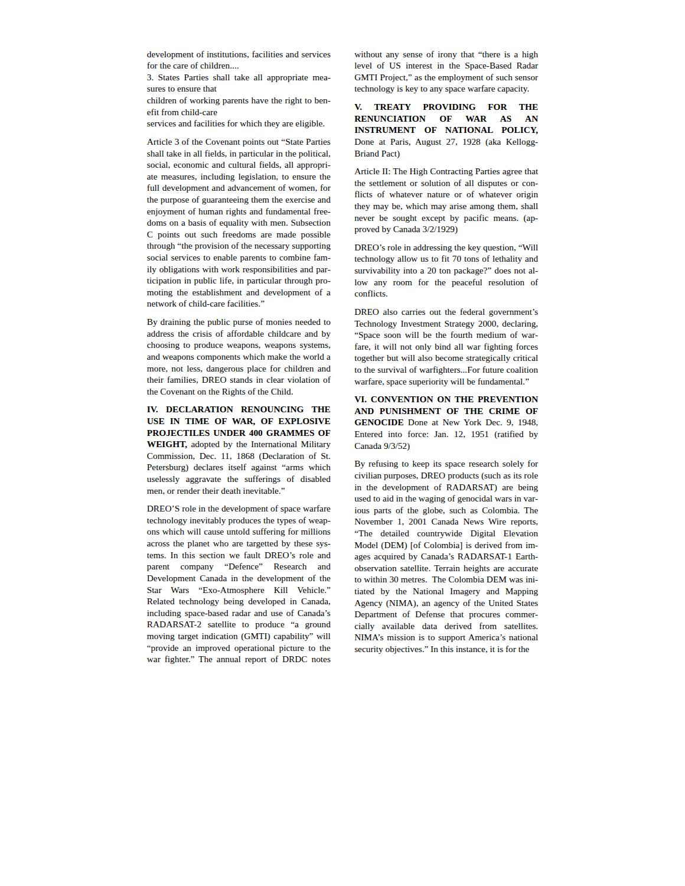development of institutions, facilities and services for the care of children....
3. States Parties shall take all appropriate measures to ensure that
children of working parents have the right to benefit from child-care
services and facilities for which they are eligible.
Article 3 of the Covenant points out “State Parties shall take in all fields, in particular in the political, social, economic and cultural fields, all appropriate measures, including legislation, to ensure the full development and advancement of women, for the purpose of guaranteeing them the exercise and enjoyment of human rights and fundamental freedoms on a basis of equality with men. Subsection C points out such freedoms are made possible through “the provision of the necessary supporting social services to enable parents to combine family obligations with work responsibilities and participation in public life, in particular through promoting the establishment and development of a network of child-care facilities.”
By draining the public purse of monies needed to address the crisis of affordable childcare and by choosing to produce weapons, weapons systems, and weapons components which make the world a more, not less, dangerous place for children and their families, DREO stands in clear violation of the Covenant on the Rights of the Child.
IV. DECLARATION RENOUNCING THE USE IN TIME OF WAR, OF EXPLOSIVE PROJECTILES UNDER 400 GRAMMES OF WEIGHT, adopted by the International Military Commission, Dec. 11, 1868 (Declaration of St. Petersburg) declares itself against “arms which uselessly aggravate the sufferings of disabled men, or render their death inevitable.”
DREO’S role in the development of space warfare technology inevitably produces the types of weapons which will cause untold suffering for millions across the planet who are targetted by these systems. In this section we fault DREO’s role and parent company “Defence” Research and Development Canada in the development of the Star Wars “Exo-Atmosphere Kill Vehicle.” Related technology being developed in Canada, including space-based radar and use of Canada’s RADARSAT-2 satellite to produce “a ground moving target indication (GMTI) capability” will “provide an improved operational picture to the war fighter.” The annual report of DRDC notes without any sense of irony that “there is a high level of US interest in the Space-Based Radar GMTI Project,” as the employment of such sensor technology is key to any space warfare capacity.
V. TREATY PROVIDING FOR THE RENUNCIATION OF WAR AS AN INSTRUMENT OF NATIONAL POLICY, Done at Paris, August 27, 1928 (aka Kellogg-Briand Pact)
Article II: The High Contracting Parties agree that the settlement or solution of all disputes or conflicts of whatever nature or of whatever origin they may be, which may arise among them, shall never be sought except by pacific means. (approved by Canada 3/2/1929)
DREO’s role in addressing the key question, “Will technology allow us to fit 70 tons of lethality and survivability into a 20 ton package?” does not allow any room for the peaceful resolution of conflicts.
DREO also carries out the federal government’s Technology Investment Strategy 2000, declaring, “Space soon will be the fourth medium of warfare, it will not only bind all war fighting forces together but will also become strategically critical to the survival of warfighters...For future coalition warfare, space superiority will be fundamental.”
VI. CONVENTION ON THE PREVENTION AND PUNISHMENT OF THE CRIME OF GENOCIDE Done at New York Dec. 9, 1948, Entered into force: Jan. 12, 1951 (ratified by Canada 9/3/52)
By refusing to keep its space research solely for civilian purposes, DREO products (such as its role in the development of RADARSAT) are being used to aid in the waging of genocidal wars in various parts of the globe, such as Colombia. The November 1, 2001 Canada News Wire reports, “The detailed countrywide Digital Elevation Model (DEM) [of Colombia] is derived from images acquired by Canada’s RADARSAT-1 Earth-observation satellite. Terrain heights are accurate to within 30 metres. The Colombia DEM was initiated by the National Imagery and Mapping Agency (NIMA), an agency of the United States Department of Defense that procures commercially available data derived from satellites. NIMA’s mission is to support America’s national security objectives.” In this instance, it is for the